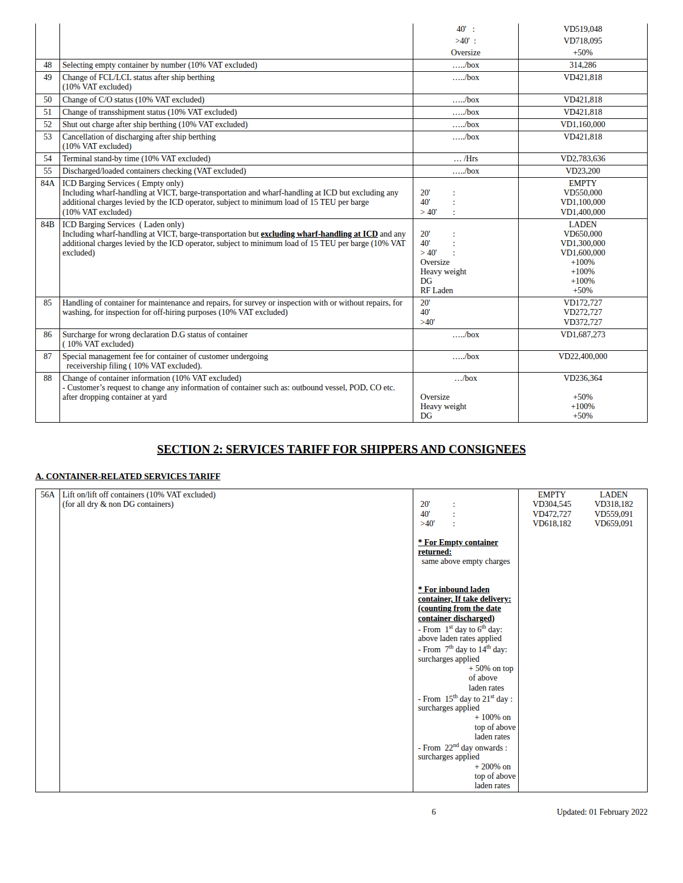| | | 40' : | VD519,048 |
| | | >40' : | VD718,095 |
| | | Oversize | +50% |
| 48 | Selecting empty container by number (10% VAT excluded) | …../box | 314,286 |
| 49 | Change of FCL/LCL status after ship berthing (10% VAT excluded) | …../box | VD421,818 |
| 50 | Change of C/O status (10% VAT excluded) | …../box | VD421,818 |
| 51 | Change of transshipment status (10% VAT excluded) | …../box | VD421,818 |
| 52 | Shut out charge after ship berthing (10% VAT excluded) | …../box | VD1,160,000 |
| 53 | Cancellation of discharging after ship berthing (10% VAT excluded) | …../box | VD421,818 |
| 54 | Terminal stand-by time (10% VAT excluded) | … /Hrs | VD2,783,636 |
| 55 | Discharged/loaded containers checking (VAT excluded) | …../box | VD23,200 |
| 84A | ICD Barging Services ( Empty only) Including wharf-handling at VICT, barge-transportation and wharf-handling at ICD but excluding any additional charges levied by the ICD operator, subject to minimum load of 15 TEU per barge (10% VAT excluded) | 20' : 40' : > 40' : | EMPTY VD550,000 VD1,100,000 VD1,400,000 |
| 84B | ICD Barging Services ( Laden only) Including wharf-handling at VICT, barge-transportation but excluding wharf-handling at ICD and any additional charges levied by the ICD operator, subject to minimum load of 15 TEU per barge (10% VAT excluded) | 20' : 40' : > 40' : Oversize Heavy weight DG RF Laden | LADEN VD650,000 VD1,300,000 VD1,600,000 +100% +100% +100% +50% |
| 85 | Handling of container for maintenance and repairs, for survey or inspection with or without repairs, for washing, for inspection for off-hiring purposes (10% VAT excluded) | 20' 40' >40' | VD172,727 VD272,727 VD372,727 |
| 86 | Surcharge for wrong declaration D.G status of container ( 10% VAT excluded) | …../box | VD1,687,273 |
| 87 | Special management fee for container of customer undergoing receivership filing ( 10% VAT excluded). | …../box | VD22,400,000 |
| 88 | Change of container information (10% VAT excluded) - Customer’s request to change any information of container such as: outbound vessel, POD, CO etc. after dropping container at yard | …/box Oversize Heavy weight DG | VD236,364 +50% +100% +50% |
SECTION 2: SERVICES TARIFF FOR SHIPPERS AND CONSIGNEES
A. CONTAINER-RELATED SERVICES TARIFF
| 56A | Lift on/lift off containers (10% VAT excluded) (for all dry & non DG containers) | 20' : 40' : >40' : * For Empty container returned: same above empty charges * For inbound laden container, If take delivery: (counting from the date container discharged) - From 1 st day to 6 th day: above laden rates applied - From 7 th day to 14 th day: surcharges applied + 50% on top of above laden rates - From 15 th day to 21 st day : surcharges applied + 100% on top of above laden rates - From 22 nd day onwards : surcharges applied + 200% on top of above laden rates | EMPTY LADEN VD304,545 VD318,182 VD472,727 VD559,091 VD618,182 VD659,091 |
6 Updated: 01 February 2022